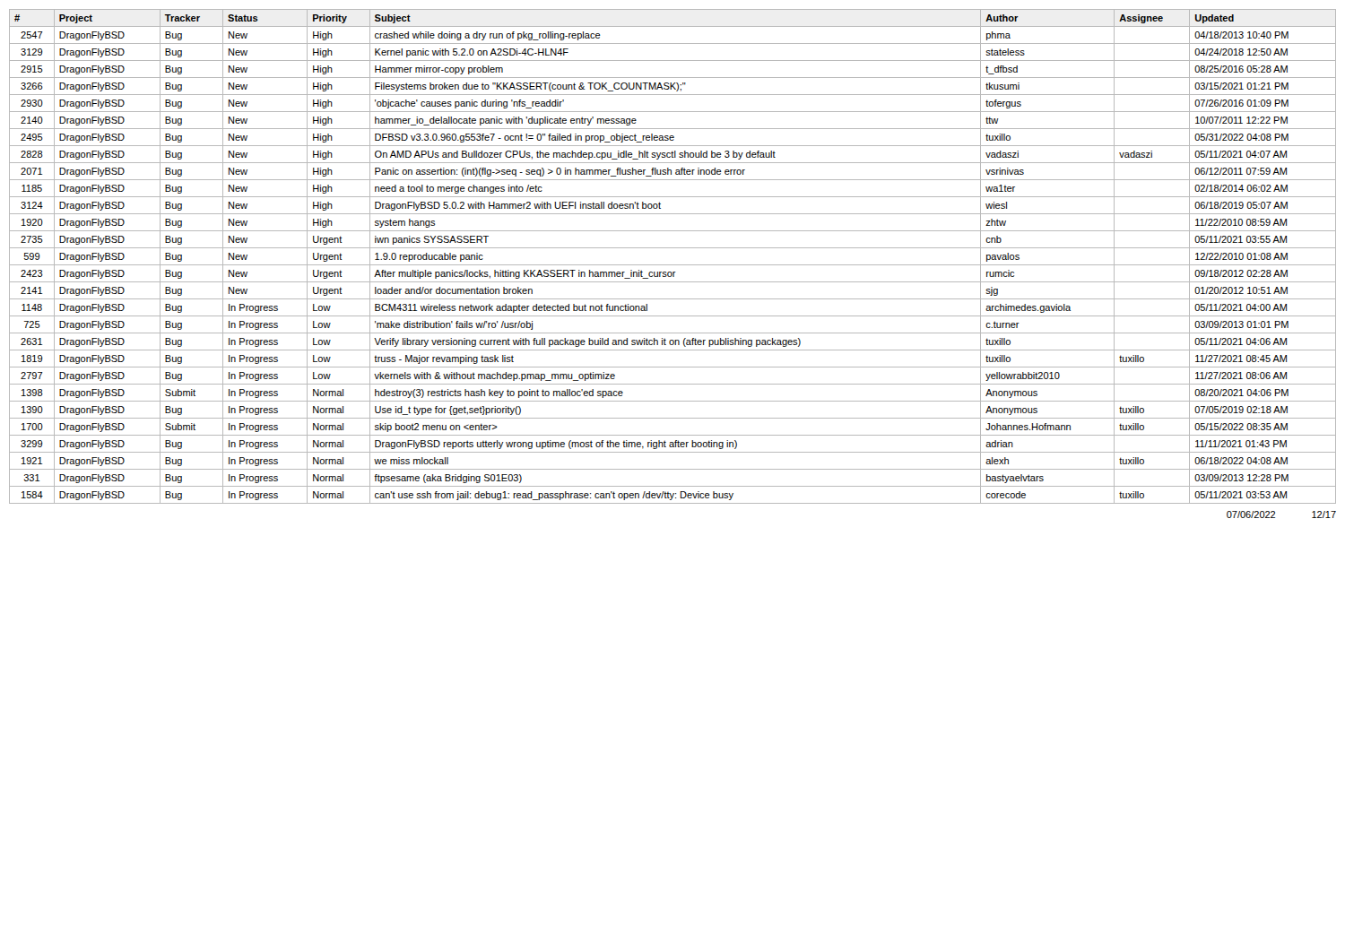| # | Project | Tracker | Status | Priority | Subject | Author | Assignee | Updated |
| --- | --- | --- | --- | --- | --- | --- | --- | --- |
| 2547 | DragonFlyBSD | Bug | New | High | crashed while doing a dry run of pkg_rolling-replace | phma | | 04/18/2013 10:40 PM |
| 3129 | DragonFlyBSD | Bug | New | High | Kernel panic with 5.2.0 on A2SDi-4C-HLN4F | stateless | | 04/24/2018 12:50 AM |
| 2915 | DragonFlyBSD | Bug | New | High | Hammer mirror-copy problem | t_dfbsd | | 08/25/2016 05:28 AM |
| 3266 | DragonFlyBSD | Bug | New | High | Filesystems broken due to "KKASSERT(count & TOK_COUNTMASK);" | tkusumi | | 03/15/2021 01:21 PM |
| 2930 | DragonFlyBSD | Bug | New | High | 'objcache' causes panic during 'nfs_readdir' | tofergus | | 07/26/2016 01:09 PM |
| 2140 | DragonFlyBSD | Bug | New | High | hammer_io_delallocate panic with 'duplicate entry' message | ttw | | 10/07/2011 12:22 PM |
| 2495 | DragonFlyBSD | Bug | New | High | DFBSD v3.3.0.960.g553fe7 - ocnt != 0" failed in prop_object_release | tuxillo | | 05/31/2022 04:08 PM |
| 2828 | DragonFlyBSD | Bug | New | High | On AMD APUs and Bulldozer CPUs, the machdep.cpu_idle_hlt sysctl should be 3 by default | vadaszi | vadaszi | 05/11/2021 04:07 AM |
| 2071 | DragonFlyBSD | Bug | New | High | Panic on assertion: (int)(flg->seq - seq) > 0 in hammer_flusher_flush after inode error | vsrinivas | | 06/12/2011 07:59 AM |
| 1185 | DragonFlyBSD | Bug | New | High | need a tool to merge changes into /etc | wa1ter | | 02/18/2014 06:02 AM |
| 3124 | DragonFlyBSD | Bug | New | High | DragonFlyBSD 5.0.2 with Hammer2 with UEFI install doesn't boot | wiesl | | 06/18/2019 05:07 AM |
| 1920 | DragonFlyBSD | Bug | New | High | system hangs | zhtw | | 11/22/2010 08:59 AM |
| 2735 | DragonFlyBSD | Bug | New | Urgent | iwn panics SYSSASSERT | cnb | | 05/11/2021 03:55 AM |
| 599 | DragonFlyBSD | Bug | New | Urgent | 1.9.0 reproducable panic | pavalos | | 12/22/2010 01:08 AM |
| 2423 | DragonFlyBSD | Bug | New | Urgent | After multiple panics/locks, hitting KKASSERT in hammer_init_cursor | rumcic | | 09/18/2012 02:28 AM |
| 2141 | DragonFlyBSD | Bug | New | Urgent | loader and/or documentation broken | sjg | | 01/20/2012 10:51 AM |
| 1148 | DragonFlyBSD | Bug | In Progress | Low | BCM4311 wireless network adapter detected but not functional | archimedes.gaviola | | 05/11/2021 04:00 AM |
| 725 | DragonFlyBSD | Bug | In Progress | Low | 'make distribution' fails w/'ro' /usr/obj | c.turner | | 03/09/2013 01:01 PM |
| 2631 | DragonFlyBSD | Bug | In Progress | Low | Verify library versioning current with full package build and switch it on (after publishing packages) | tuxillo | | 05/11/2021 04:06 AM |
| 1819 | DragonFlyBSD | Bug | In Progress | Low | truss - Major revamping task list | tuxillo | tuxillo | 11/27/2021 08:45 AM |
| 2797 | DragonFlyBSD | Bug | In Progress | Low | vkernels with & without machdep.pmap_mmu_optimize | yellowrabbit2010 | | 11/27/2021 08:06 AM |
| 1398 | DragonFlyBSD | Submit | In Progress | Normal | hdestroy(3) restricts hash key to point to malloc'ed space | Anonymous | | 08/20/2021 04:06 PM |
| 1390 | DragonFlyBSD | Bug | In Progress | Normal | Use id_t type for {get,set}priority() | Anonymous | tuxillo | 07/05/2019 02:18 AM |
| 1700 | DragonFlyBSD | Submit | In Progress | Normal | skip boot2 menu on <enter> | Johannes.Hofmann | tuxillo | 05/15/2022 08:35 AM |
| 3299 | DragonFlyBSD | Bug | In Progress | Normal | DragonFlyBSD reports utterly wrong uptime (most of the time, right after booting in) | adrian | | 11/11/2021 01:43 PM |
| 1921 | DragonFlyBSD | Bug | In Progress | Normal | we miss mlockall | alexh | tuxillo | 06/18/2022 04:08 AM |
| 331 | DragonFlyBSD | Bug | In Progress | Normal | ftpsesame (aka Bridging S01E03) | bastyaelvtars | | 03/09/2013 12:28 PM |
| 1584 | DragonFlyBSD | Bug | In Progress | Normal | can't use ssh from jail: debug1: read_passphrase: can't open /dev/tty: Device busy | corecode | tuxillo | 05/11/2021 03:53 AM |
07/06/2022 12/17